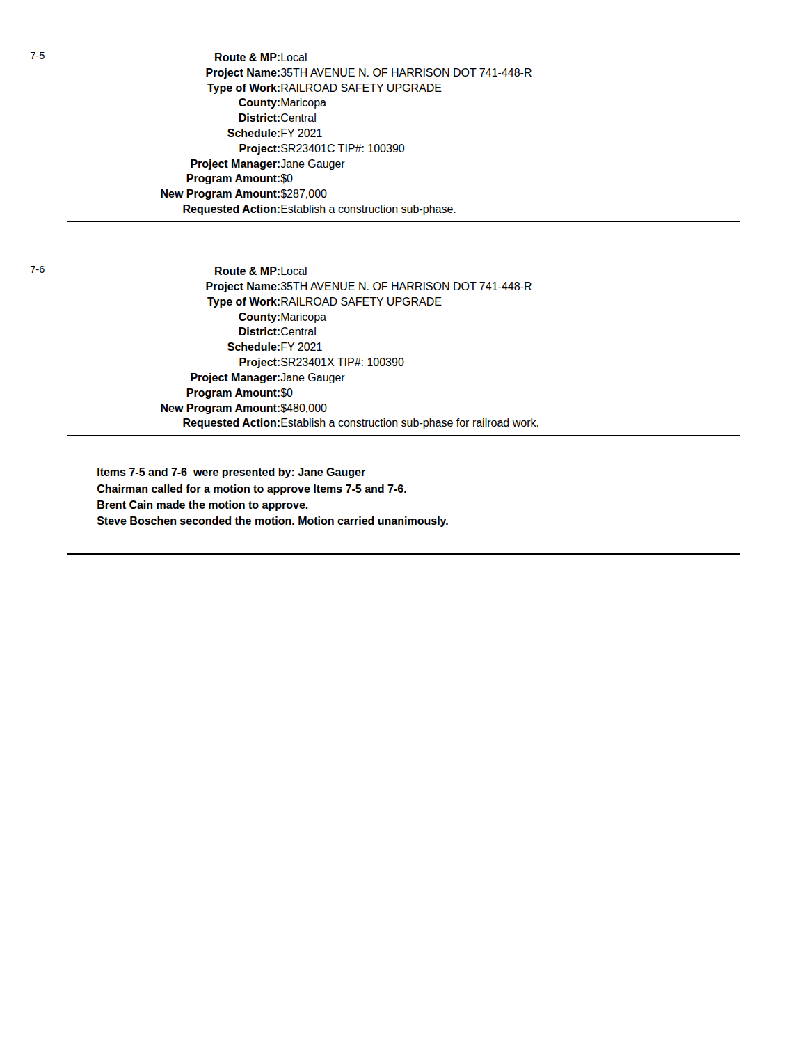7-5
| Route & MP: | Local |
| Project Name: | 35TH AVENUE N. OF HARRISON DOT 741-448-R |
| Type of Work: | RAILROAD SAFETY UPGRADE |
| County: | Maricopa |
| District: | Central |
| Schedule: | FY 2021 |
| Project: | SR23401C TIP#: 100390 |
| Project Manager: | Jane Gauger |
| Program Amount: | $0 |
| New Program Amount: | $287,000 |
| Requested Action: | Establish a construction sub-phase. |
7-6
| Route & MP: | Local |
| Project Name: | 35TH AVENUE N. OF HARRISON DOT 741-448-R |
| Type of Work: | RAILROAD SAFETY UPGRADE |
| County: | Maricopa |
| District: | Central |
| Schedule: | FY 2021 |
| Project: | SR23401X TIP#: 100390 |
| Project Manager: | Jane Gauger |
| Program Amount: | $0 |
| New Program Amount: | $480,000 |
| Requested Action: | Establish a construction sub-phase for railroad work. |
Items 7-5 and 7-6 were presented by: Jane Gauger
Chairman called for a motion to approve Items 7-5 and 7-6.
Brent Cain made the motion to approve.
Steve Boschen seconded the motion. Motion carried unanimously.